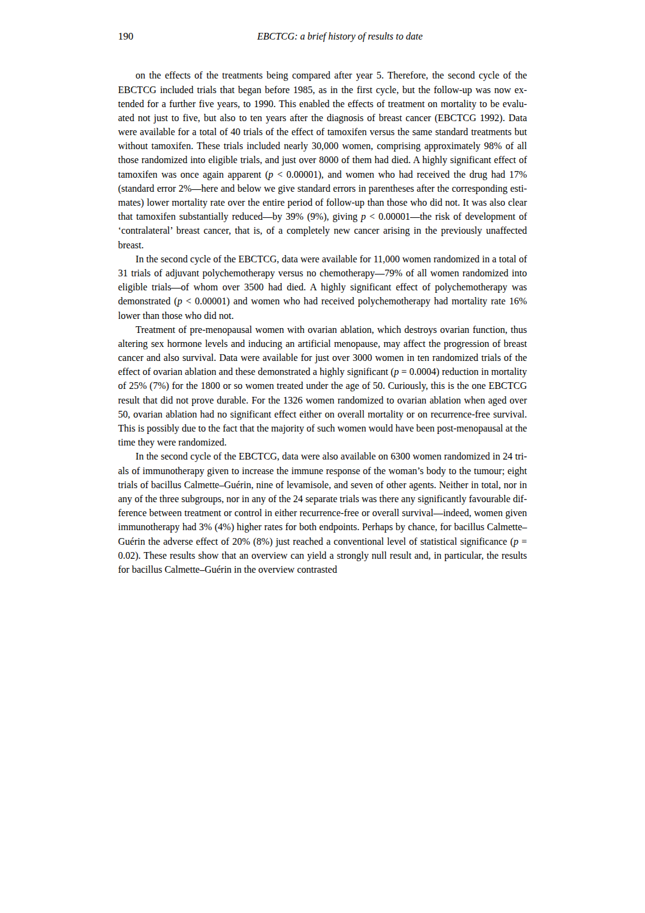190 EBCTCG: a brief history of results to date
on the effects of the treatments being compared after year 5. Therefore, the second cycle of the EBCTCG included trials that began before 1985, as in the first cycle, but the follow-up was now extended for a further five years, to 1990. This enabled the effects of treatment on mortality to be evaluated not just to five, but also to ten years after the diagnosis of breast cancer (EBCTCG 1992). Data were available for a total of 40 trials of the effect of tamoxifen versus the same standard treatments but without tamoxifen. These trials included nearly 30,000 women, comprising approximately 98% of all those randomized into eligible trials, and just over 8000 of them had died. A highly significant effect of tamoxifen was once again apparent (p < 0.00001), and women who had received the drug had 17% (standard error 2%—here and below we give standard errors in parentheses after the corresponding estimates) lower mortality rate over the entire period of follow-up than those who did not. It was also clear that tamoxifen substantially reduced—by 39% (9%), giving p < 0.00001—the risk of development of ‘contralateral’ breast cancer, that is, of a completely new cancer arising in the previously unaffected breast.
In the second cycle of the EBCTCG, data were available for 11,000 women randomized in a total of 31 trials of adjuvant polychemotherapy versus no chemotherapy—79% of all women randomized into eligible trials—of whom over 3500 had died. A highly significant effect of polychemotherapy was demonstrated (p < 0.00001) and women who had received polychemotherapy had mortality rate 16% lower than those who did not.
Treatment of pre-menopausal women with ovarian ablation, which destroys ovarian function, thus altering sex hormone levels and inducing an artificial menopause, may affect the progression of breast cancer and also survival. Data were available for just over 3000 women in ten randomized trials of the effect of ovarian ablation and these demonstrated a highly significant (p = 0.0004) reduction in mortality of 25% (7%) for the 1800 or so women treated under the age of 50. Curiously, this is the one EBCTCG result that did not prove durable. For the 1326 women randomized to ovarian ablation when aged over 50, ovarian ablation had no significant effect either on overall mortality or on recurrence-free survival. This is possibly due to the fact that the majority of such women would have been post-menopausal at the time they were randomized.
In the second cycle of the EBCTCG, data were also available on 6300 women randomized in 24 trials of immunotherapy given to increase the immune response of the woman’s body to the tumour; eight trials of bacillus Calmette–Guérin, nine of levamisole, and seven of other agents. Neither in total, nor in any of the three subgroups, nor in any of the 24 separate trials was there any significantly favourable difference between treatment or control in either recurrence-free or overall survival—indeed, women given immunotherapy had 3% (4%) higher rates for both endpoints. Perhaps by chance, for bacillus Calmette–Guérin the adverse effect of 20% (8%) just reached a conventional level of statistical significance (p = 0.02). These results show that an overview can yield a strongly null result and, in particular, the results for bacillus Calmette–Guérin in the overview contrasted